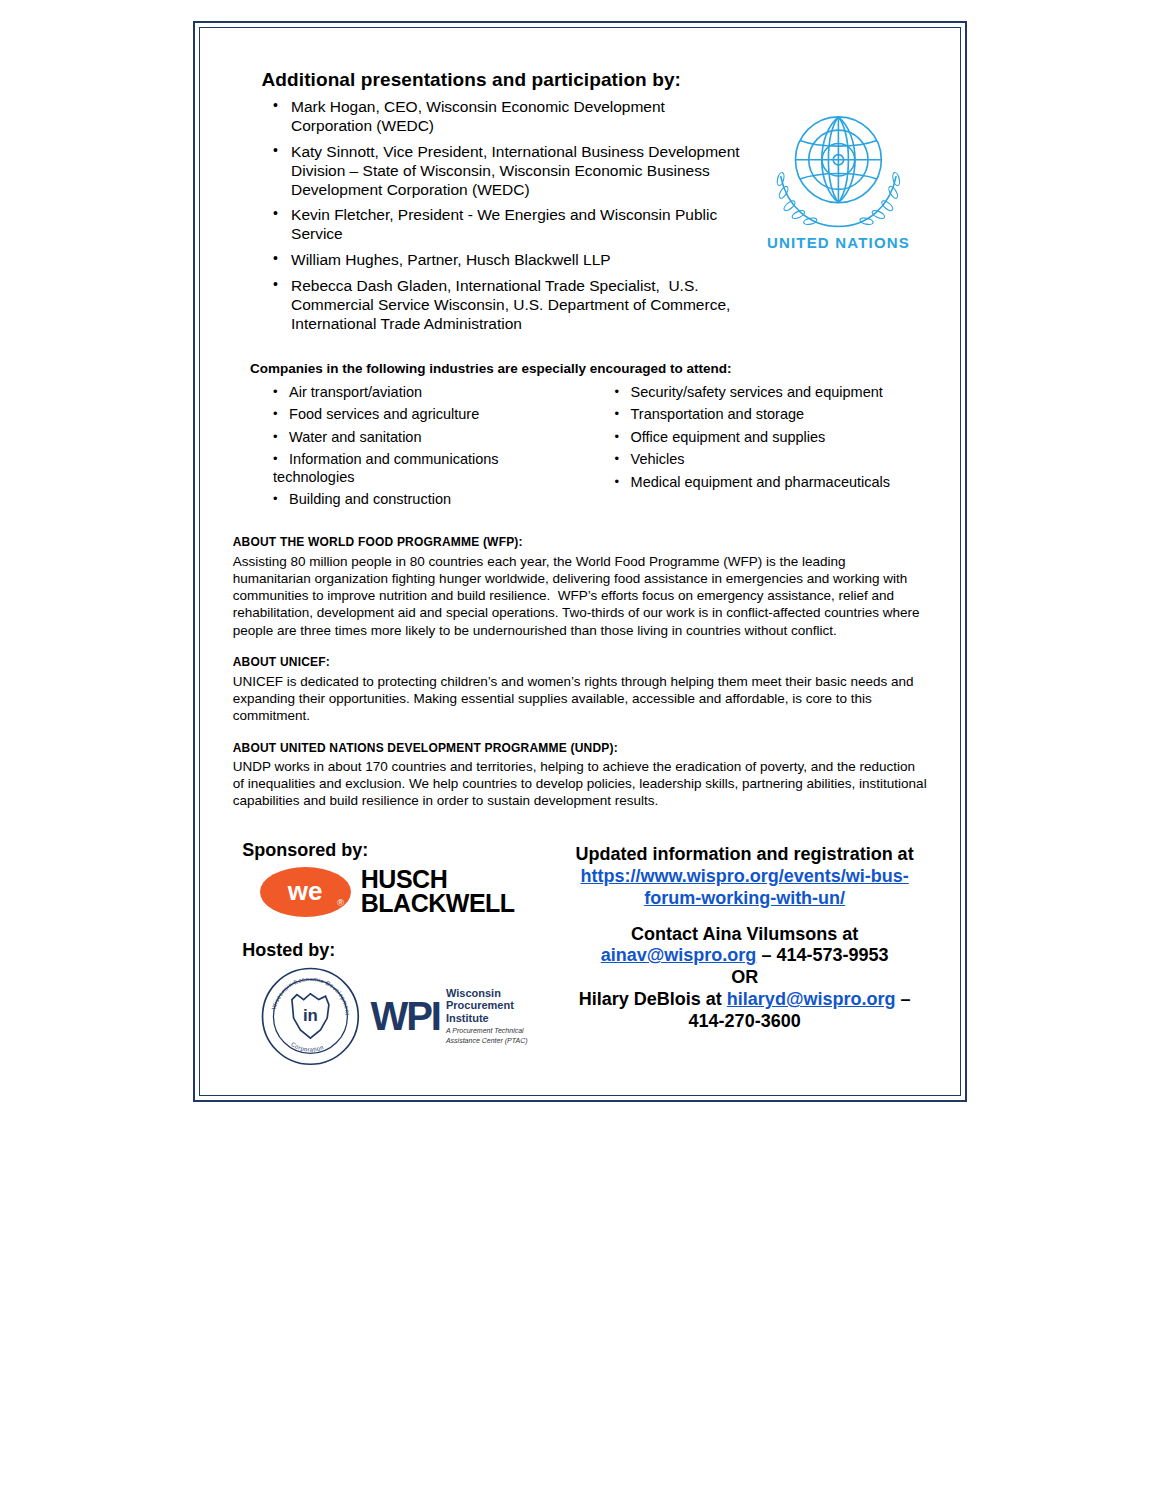Additional presentations and participation by:
Mark Hogan, CEO, Wisconsin Economic Development Corporation (WEDC)
Katy Sinnott, Vice President, International Business Development Division – State of Wisconsin, Wisconsin Economic Business Development Corporation (WEDC)
Kevin Fletcher, President - We Energies and Wisconsin Public Service
William Hughes, Partner, Husch Blackwell LLP
Rebecca Dash Gladen, International Trade Specialist, U.S. Commercial Service Wisconsin, U.S. Department of Commerce, International Trade Administration
UNITED NATIONS
Companies in the following industries are especially encouraged to attend:
Air transport/aviation
Food services and agriculture
Water and sanitation
Information and communications technologies
Building and construction
Security/safety services and equipment
Transportation and storage
Office equipment and supplies
Vehicles
Medical equipment and pharmaceuticals
ABOUT THE WORLD FOOD PROGRAMME (WFP):
Assisting 80 million people in 80 countries each year, the World Food Programme (WFP) is the leading humanitarian organization fighting hunger worldwide, delivering food assistance in emergencies and working with communities to improve nutrition and build resilience. WFP’s efforts focus on emergency assistance, relief and rehabilitation, development aid and special operations. Two-thirds of our work is in conflict-affected countries where people are three times more likely to be undernourished than those living in countries without conflict.
ABOUT UNICEF:
UNICEF is dedicated to protecting children’s and women’s rights through helping them meet their basic needs and expanding their opportunities. Making essential supplies available, accessible and affordable, is core to this commitment.
ABOUT UNITED NATIONS DEVELOPMENT PROGRAMME (UNDP):
UNDP works in about 170 countries and territories, helping to achieve the eradication of poverty, and the reduction of inequalities and exclusion. We help countries to develop policies, leadership skills, partnering abilities, institutional capabilities and build resilience in order to sustain development results.
Sponsored by:
we®
HUSCH
BLACKWELL
Hosted by:
in Wisconsin Economic Development Corporation
WPI
Wisconsin
Procurement
Institute
A Procurement Technical
Assistance Center (PTAC)
Updated information and registration at https://www.wispro.org/events/wi-bus-forum-working-with-un/
Contact Aina Vilumsons at ainav@wispro.org – 414-573-9953
OR
Hilary DeBlois at hilaryd@wispro.org – 414-270-3600